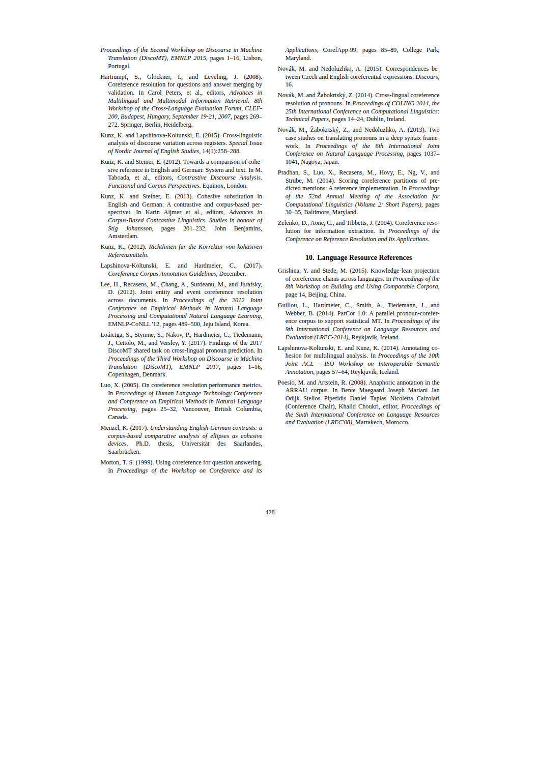Proceedings of the Second Workshop on Discourse in Machine Translation (DiscoMT), EMNLP 2015, pages 1–16, Lisbon, Portugal.
Hartrumpf, S., Glöckner, I., and Leveling, J. (2008). Coreference resolution for questions and answer merging by validation. In Carol Peters, et al., editors, Advances in Multilingual and Multimodal Information Retrieval: 8th Workshop of the Cross-Language Evaluation Forum, CLEF-200, Budapest, Hungary, September 19-21, 2007, pages 269–272. Springer, Berlin, Heidelberg.
Kunz, K. and Lapshinova-Koltunski, E. (2015). Cross-linguistic analysis of discourse variation across registers. Special Issue of Nordic Journal of English Studies, 14(1):258–288.
Kunz, K. and Steiner, E. (2012). Towards a comparison of cohesive reference in English and German: System and text. In M. Taboada, et al., editors, Contrastive Discourse Analysis. Functional and Corpus Perspectives. Equinox, London.
Kunz, K. and Steiner, E. (2013). Cohesive substitution in English and German: A contrastive and corpus-based perspectivet. In Karin Aijmer et al., editors, Advances in Corpus-Based Contrastive Linguistics. Studies in honour of Stig Johansson, pages 201–232. John Benjamins, Amsterdam.
Kunz, K., (2012). Richtlinien für die Korrektur von kohäsiven Referenzmitteln.
Lapshinova-Koltunski, E. and Hardmeier, C., (2017). Coreference Corpus Annotation Guidelines, December.
Lee, H., Recasens, M., Chang, A., Surdeanu, M., and Jurafsky, D. (2012). Joint entity and event coreference resolution across documents. In Proceedings of the 2012 Joint Conference on Empirical Methods in Natural Language Processing and Computational Natural Language Learning, EMNLP-CoNLL '12, pages 489–500, Jeju Island, Korea.
Loáiciga, S., Stymne, S., Nakov, P., Hardmeier, C., Tiedemann, J., Cettolo, M., and Versley, Y. (2017). Findings of the 2017 DiscoMT shared task on cross-lingual pronoun prediction. In Proceedings of the Third Workshop on Discourse in Machine Translation (DiscoMT), EMNLP 2017, pages 1–16, Copenhagen, Denmark.
Luo, X. (2005). On coreference resolution performance metrics. In Proceedings of Human Language Technology Conference and Conference on Empirical Methods in Natural Language Processing, pages 25–32, Vancouver, British Columbia, Canada.
Menzel, K. (2017). Understanding English-German contrasts: a corpus-based comparative analysis of ellipses as cohesive devices. Ph.D. thesis, Universität des Saarlandes, Saarbrücken.
Morton, T. S. (1999). Using coreference for question answering. In Proceedings of the Workshop on Coreference and its Applications, CorefApp-99, pages 85–89, College Park, Maryland.
Novák, M. and Nedoluzhko, A. (2015). Correspondences between Czech and English coreferential expressions. Discours, 16.
Novák, M. and Žabokrtský, Z. (2014). Cross-lingual coreference resolution of pronouns. In Proceedings of COLING 2014, the 25th International Conference on Computational Linguistics: Technical Papers, pages 14–24, Dublin, Ireland.
Novák, M., Žabokrtský, Z., and Nedoluzhko, A. (2013). Two case studies on translating pronouns in a deep syntax framework. In Proceedings of the 6th International Joint Conference on Natural Language Processing, pages 1037–1041, Nagoya, Japan.
Pradhan, S., Luo, X., Recasens, M., Hovy, E., Ng, V., and Strube, M. (2014). Scoring coreference partitions of predicted mentions: A reference implementation. In Proceedings of the 52nd Annual Meeting of the Association for Computational Linguistics (Volume 2: Short Papers), pages 30–35, Baltimore, Maryland.
Zelenko, D., Aone, C., and Tibbetts, J. (2004). Coreference resolution for information extraction. In Proceedings of the Conference on Reference Resolution and Its Applications.
10. Language Resource References
Grishina, Y. and Stede, M. (2015). Knowledge-lean projection of coreference chains across languages. In Proceedings of the 8th Workshop on Building and Using Comparable Corpora, page 14, Beijing, China.
Guillou, L., Hardmeier, C., Smith, A., Tiedemann, J., and Webber, B. (2014). ParCor 1.0: A parallel pronoun-coreference corpus to support statistical MT. In Proceedings of the 9th International Conference on Language Resources and Evaluation (LREC-2014), Reykjavik, Iceland.
Lapshinova-Koltunski, E. and Kunz, K. (2014). Annotating cohesion for multilingual analysis. In Proceedings of the 10th Joint ACL - ISO Workshop on Interoperable Semantic Annotation, pages 57–64, Reykjavik, Iceland.
Poesio, M. and Artstein, R. (2008). Anaphoric annotation in the ARRAU corpus. In Bente Maegaard Joseph Mariani Jan Odijk Stelios Piperidis Daniel Tapias Nicoletta Calzolari (Conference Chair), Khalid Choukri, editor, Proceedings of the Sixth International Conference on Language Resources and Evaluation (LREC'08), Marrakech, Morocco.
428